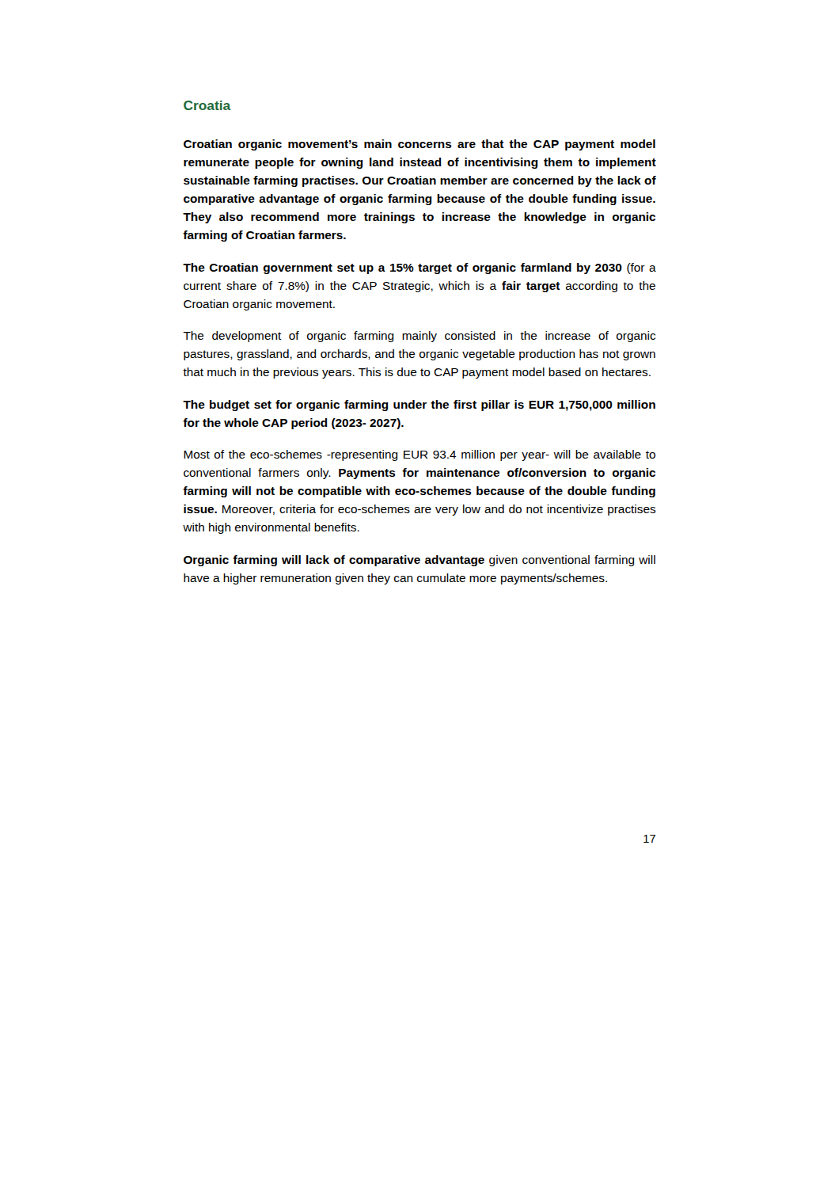Croatia
Croatian organic movement’s main concerns are that the CAP payment model remunerate people for owning land instead of incentivising them to implement sustainable farming practises. Our Croatian member are concerned by the lack of comparative advantage of organic farming because of the double funding issue. They also recommend more trainings to increase the knowledge in organic farming of Croatian farmers.
The Croatian government set up a 15% target of organic farmland by 2030 (for a current share of 7.8%) in the CAP Strategic, which is a fair target according to the Croatian organic movement.
The development of organic farming mainly consisted in the increase of organic pastures, grassland, and orchards, and the organic vegetable production has not grown that much in the previous years. This is due to CAP payment model based on hectares.
The budget set for organic farming under the first pillar is EUR 1,750,000 million for the whole CAP period (2023- 2027).
Most of the eco-schemes -representing EUR 93.4 million per year- will be available to conventional farmers only. Payments for maintenance of/conversion to organic farming will not be compatible with eco-schemes because of the double funding issue. Moreover, criteria for eco-schemes are very low and do not incentivize practises with high environmental benefits.
Organic farming will lack of comparative advantage given conventional farming will have a higher remuneration given they can cumulate more payments/schemes.
17